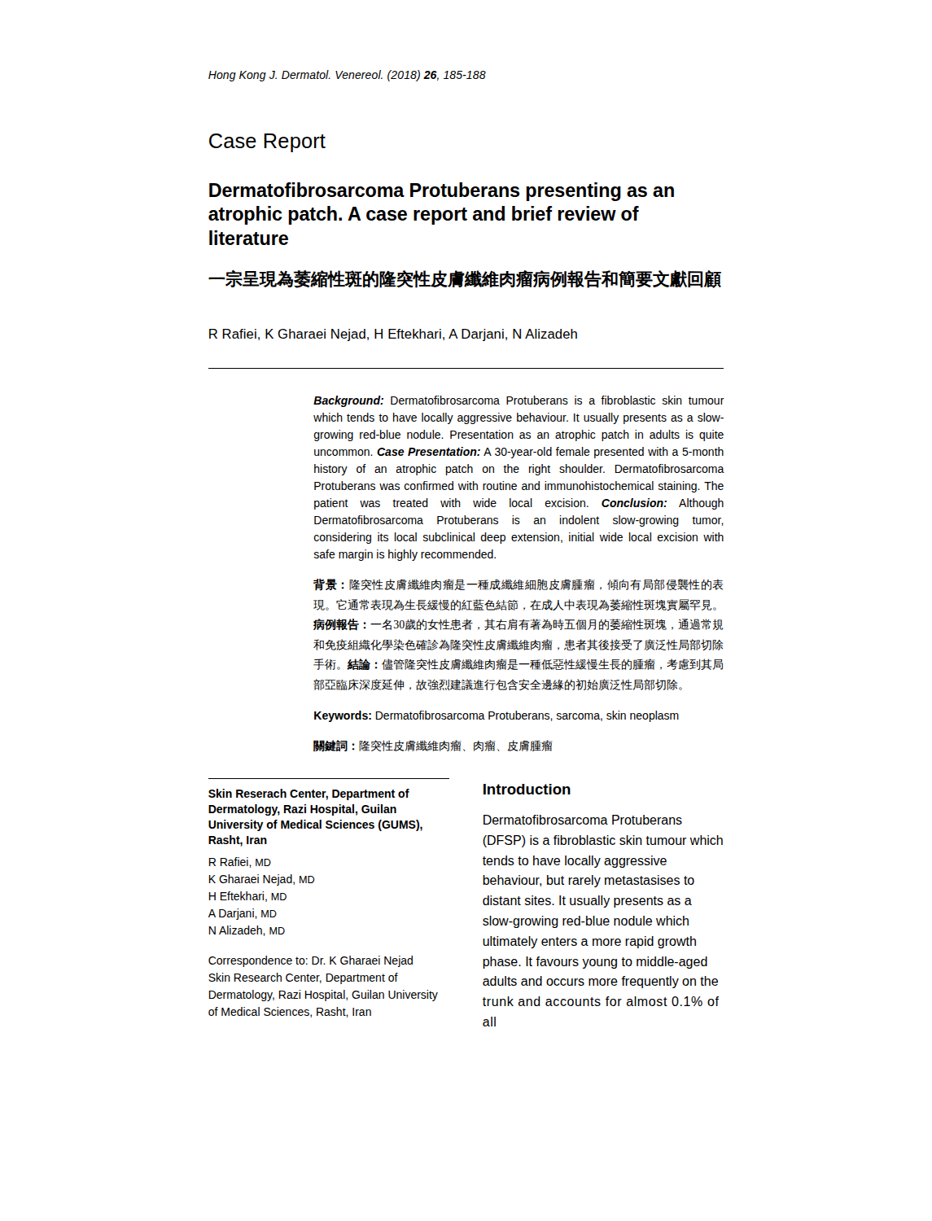Hong Kong J. Dermatol. Venereol. (2018) 26, 185-188
Case Report
Dermatofibrosarcoma Protuberans presenting as an atrophic patch. A case report and brief review of literature
一宗呈現為萎縮性斑的隆突性皮膚纖維肉瘤病例報告和簡要文獻回顧
R Rafiei, K Gharaei Nejad, H Eftekhari, A Darjani, N Alizadeh
Background: Dermatofibrosarcoma Protuberans is a fibroblastic skin tumour which tends to have locally aggressive behaviour. It usually presents as a slow-growing red-blue nodule. Presentation as an atrophic patch in adults is quite uncommon. Case Presentation: A 30-year-old female presented with a 5-month history of an atrophic patch on the right shoulder. Dermatofibrosarcoma Protuberans was confirmed with routine and immunohistochemical staining. The patient was treated with wide local excision. Conclusion: Although Dermatofibrosarcoma Protuberans is an indolent slow-growing tumor, considering its local subclinical deep extension, initial wide local excision with safe margin is highly recommended.
背景：隆突性皮膚纖維肉瘤是一種成纖維細胞皮膚腫瘤，傾向有局部侵襲性的表現。它通常表現為生長緩慢的紅藍色結節，在成人中表現為萎縮性斑塊實屬罕見。病例報告：一名30歲的女性患者，其右肩有著為時五個月的萎縮性斑塊，通過常規和免疫組織化學染色確診為隆突性皮膚纖維肉瘤，患者其後接受了廣泛性局部切除手術。結論：儘管隆突性皮膚纖維肉瘤是一種低惡性緩慢生長的腫瘤，考慮到其局部亞臨床深度延伸，故強烈建議進行包含安全邊緣的初始廣泛性局部切除。
Keywords: Dermatofibrosarcoma Protuberans, sarcoma, skin neoplasm
關鍵詞：隆突性皮膚纖維肉瘤、肉瘤、皮膚腫瘤
Skin Reserach Center, Department of Dermatology, Razi Hospital, Guilan University of Medical Sciences (GUMS), Rasht, Iran
R Rafiei, MD
K Gharaei Nejad, MD
H Eftekhari, MD
A Darjani, MD
N Alizadeh, MD
Correspondence to: Dr. K Gharaei Nejad
Skin Research Center, Department of Dermatology, Razi Hospital, Guilan University of Medical Sciences, Rasht, Iran
Introduction
Dermatofibrosarcoma Protuberans (DFSP) is a fibroblastic skin tumour which tends to have locally aggressive behaviour, but rarely metastasises to distant sites. It usually presents as a slow-growing red-blue nodule which ultimately enters a more rapid growth phase. It favours young to middle-aged adults and occurs more frequently on the trunk and accounts for almost 0.1% of all